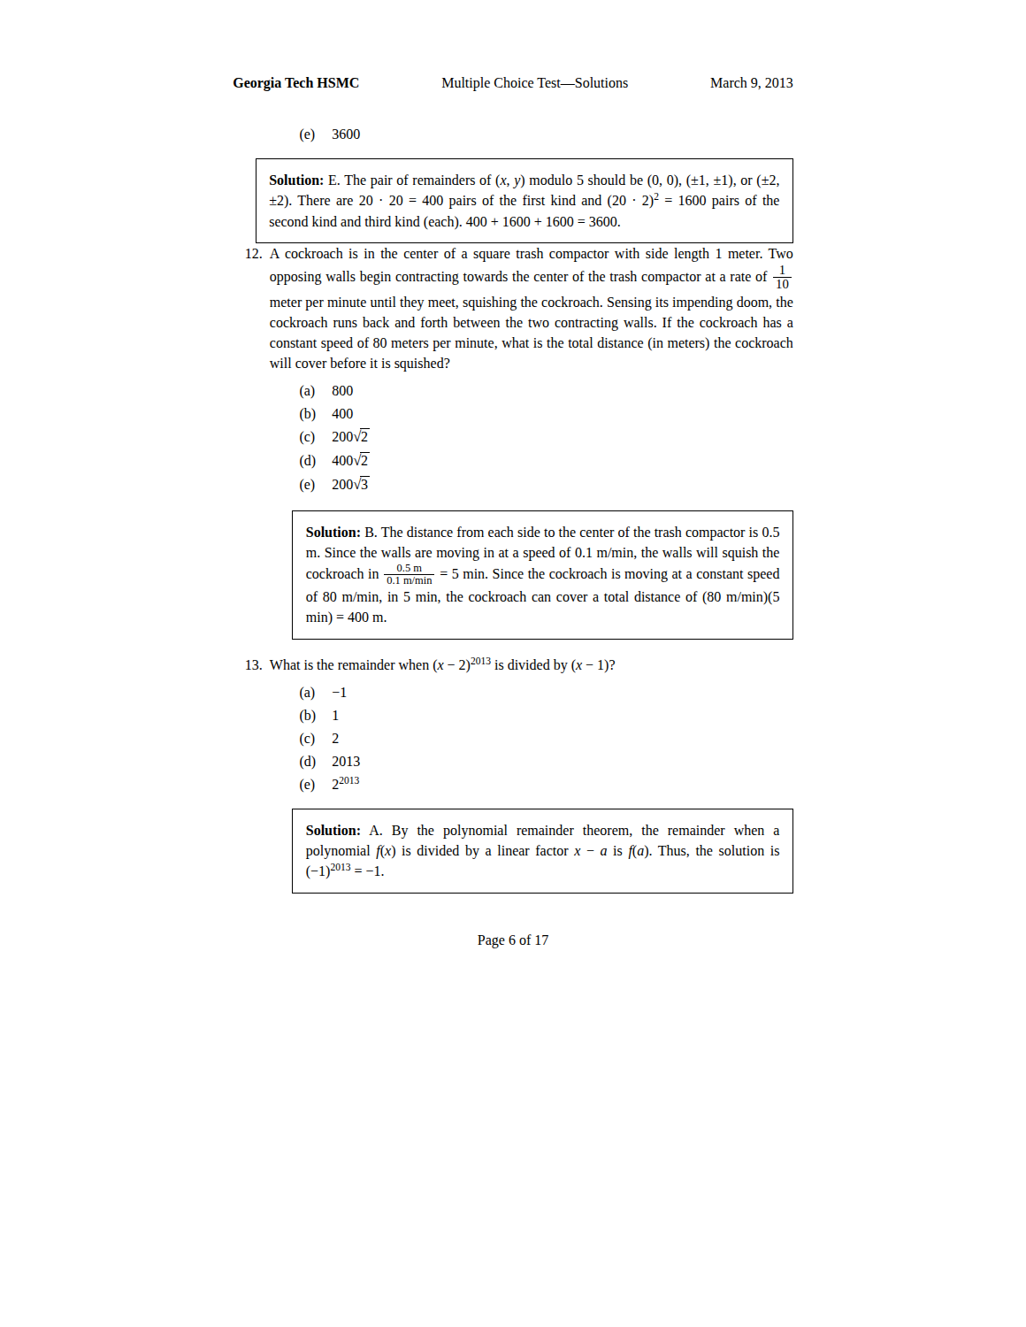Georgia Tech HSMC
Multiple Choice Test—Solutions
March 9, 2013
(e) 3600
Solution: E. The pair of remainders of (x, y) modulo 5 should be (0, 0), (±1, ±1), or (±2, ±2). There are 20 · 20 = 400 pairs of the first kind and (20 · 2)2 = 1600 pairs of the second kind and third kind (each). 400 + 1600 + 1600 = 3600.
12.
A cockroach is in the center of a square trash compactor with side length 1 meter. Two opposing walls begin contracting towards the center of the trash compactor at a rate of 110 meter per minute until they meet, squishing the cockroach. Sensing its impending doom, the cockroach runs back and forth between the two contracting walls. If the cockroach has a constant speed of 80 meters per minute, what is the total distance (in meters) the cockroach will cover before it is squished?
(a) 800
(b) 400
(c) 200√2
(d) 400√2
(e) 200√3
Solution: B. The distance from each side to the center of the trash compactor is 0.5 m. Since the walls are moving in at a speed of 0.1 m/min, the walls will squish the cockroach in 0.5 m 0.1 m/min = 5 min. Since the cockroach is moving at a constant speed of 80 m/min, in 5 min, the cockroach can cover a total distance of (80 m/min)(5 min) = 400 m.
13.
What is the remainder when (x − 2)2013 is divided by (x − 1)?
(a)−1
(b) 1
(c) 2
(d) 2013
(e) 22013
Solution: A. By the polynomial remainder theorem, the remainder when a polynomial f(x) is divided by a linear factor x − a is f(a). Thus, the solution is (−1)2013 = −1.
Page 6 of 17